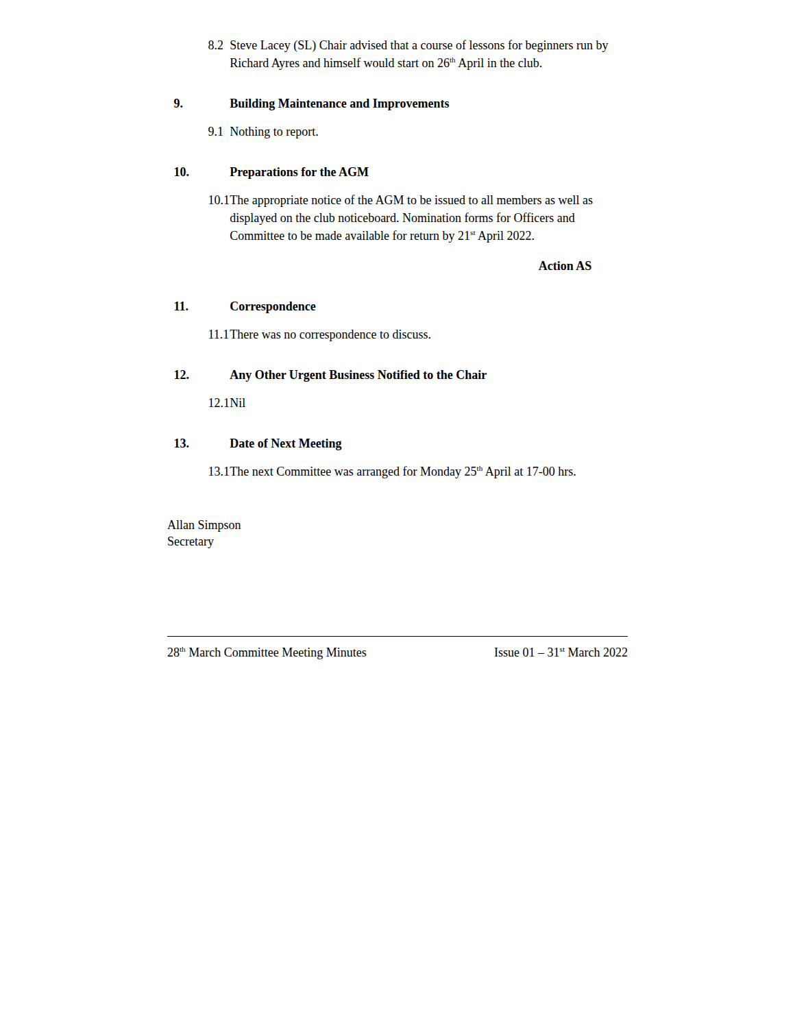8.2
Steve Lacey (SL) Chair advised that a course of lessons for beginners run by Richard Ayres and himself would start on 26th April in the club.
9.
Building Maintenance and Improvements
9.1
Nothing to report.
10.
Preparations for the AGM
10.1
The appropriate notice of the AGM to be issued to all members as well as displayed on the club noticeboard. Nomination forms for Officers and Committee to be made available for return by 21st April 2022.
Action AS
11.
Correspondence
11.1
There was no correspondence to discuss.
12.
Any Other Urgent Business Notified to the Chair
12.1
Nil
13.
Date of Next Meeting
13.1
The next Committee was arranged for Monday 25th April at 17-00 hrs.
Allan Simpson
Secretary
28th March Committee Meeting Minutes
Issue 01 – 31st March 2022